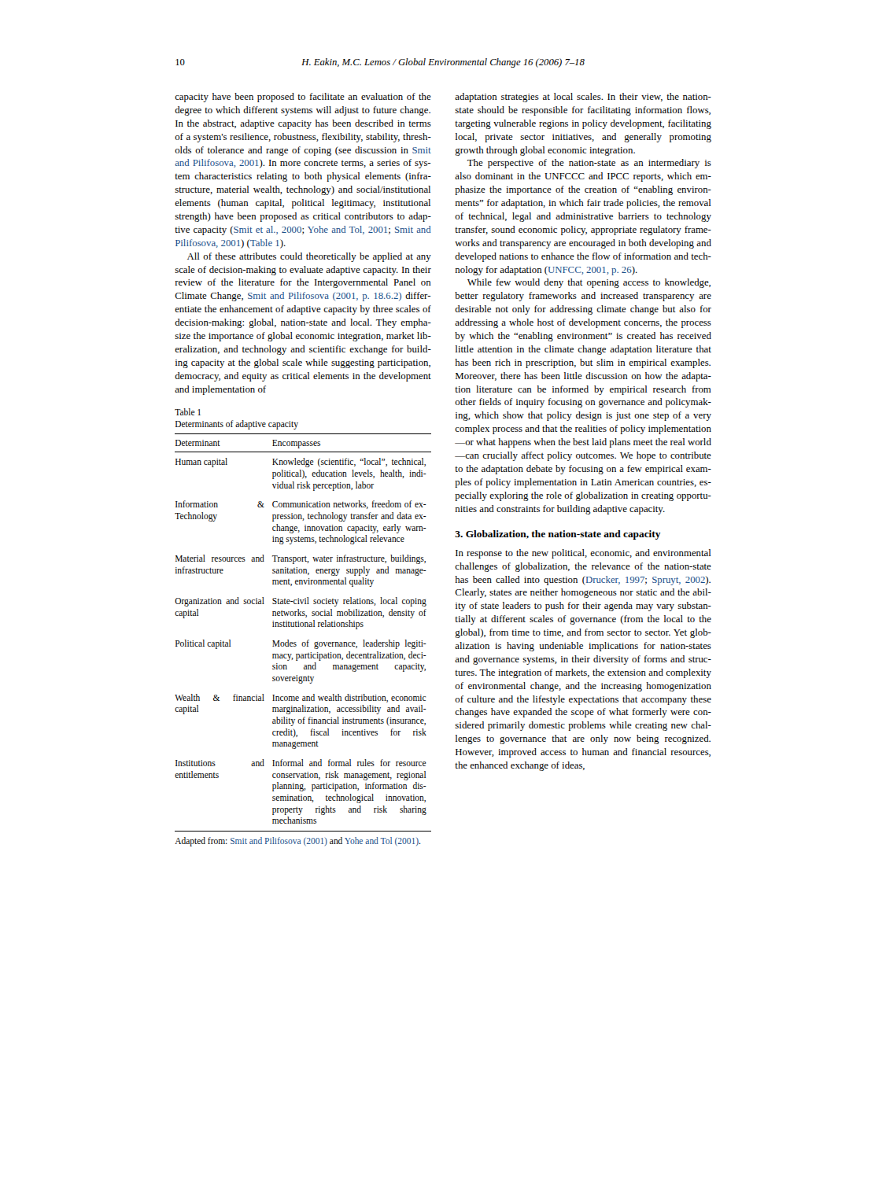10 H. Eakin, M.C. Lemos / Global Environmental Change 16 (2006) 7–18
capacity have been proposed to facilitate an evaluation of the degree to which different systems will adjust to future change. In the abstract, adaptive capacity has been described in terms of a system's resilience, robustness, flexibility, stability, thresholds of tolerance and range of coping (see discussion in Smit and Pilifosova, 2001). In more concrete terms, a series of system characteristics relating to both physical elements (infrastructure, material wealth, technology) and social/institutional elements (human capital, political legitimacy, institutional strength) have been proposed as critical contributors to adaptive capacity (Smit et al., 2000; Yohe and Tol, 2001; Smit and Pilifosova, 2001) (Table 1).
All of these attributes could theoretically be applied at any scale of decision-making to evaluate adaptive capacity. In their review of the literature for the Intergovernmental Panel on Climate Change, Smit and Pilifosova (2001, p. 18.6.2) differentiate the enhancement of adaptive capacity by three scales of decision-making: global, nation-state and local. They emphasize the importance of global economic integration, market liberalization, and technology and scientific exchange for building capacity at the global scale while suggesting participation, democracy, and equity as critical elements in the development and implementation of
Table 1 Determinants of adaptive capacity
| Determinant | Encompasses |
| --- | --- |
| Human capital | Knowledge (scientific, “local”, technical, political), education levels, health, individual risk perception, labor |
| Information & Technology | Communication networks, freedom of expression, technology transfer and data exchange, innovation capacity, early warning systems, technological relevance |
| Material resources and infrastructure | Transport, water infrastructure, buildings, sanitation, energy supply and management, environmental quality |
| Organization and social capital | State-civil society relations, local coping networks, social mobilization, density of institutional relationships |
| Political capital | Modes of governance, leadership legitimacy, participation, decentralization, decision and management capacity, sovereignty |
| Wealth & financial capital | Income and wealth distribution, economic marginalization, accessibility and availability of financial instruments (insurance, credit), fiscal incentives for risk management |
| Institutions and entitlements | Informal and formal rules for resource conservation, risk management, regional planning, participation, information dissemination, technological innovation, property rights and risk sharing mechanisms |
Adapted from: Smit and Pilifosova (2001) and Yohe and Tol (2001).
adaptation strategies at local scales. In their view, the nation-state should be responsible for facilitating information flows, targeting vulnerable regions in policy development, facilitating local, private sector initiatives, and generally promoting growth through global economic integration.
The perspective of the nation-state as an intermediary is also dominant in the UNFCCC and IPCC reports, which emphasize the importance of the creation of “enabling environments” for adaptation, in which fair trade policies, the removal of technical, legal and administrative barriers to technology transfer, sound economic policy, appropriate regulatory frameworks and transparency are encouraged in both developing and developed nations to enhance the flow of information and technology for adaptation (UNFCC, 2001, p. 26).
While few would deny that opening access to knowledge, better regulatory frameworks and increased transparency are desirable not only for addressing climate change but also for addressing a whole host of development concerns, the process by which the “enabling environment” is created has received little attention in the climate change adaptation literature that has been rich in prescription, but slim in empirical examples. Moreover, there has been little discussion on how the adaptation literature can be informed by empirical research from other fields of inquiry focusing on governance and policymaking, which show that policy design is just one step of a very complex process and that the realities of policy implementation—or what happens when the best laid plans meet the real world—can crucially affect policy outcomes. We hope to contribute to the adaptation debate by focusing on a few empirical examples of policy implementation in Latin American countries, especially exploring the role of globalization in creating opportunities and constraints for building adaptive capacity.
3. Globalization, the nation-state and capacity
In response to the new political, economic, and environmental challenges of globalization, the relevance of the nation-state has been called into question (Drucker, 1997; Spruyt, 2002). Clearly, states are neither homogeneous nor static and the ability of state leaders to push for their agenda may vary substantially at different scales of governance (from the local to the global), from time to time, and from sector to sector. Yet globalization is having undeniable implications for nation-states and governance systems, in their diversity of forms and structures. The integration of markets, the extension and complexity of environmental change, and the increasing homogenization of culture and the lifestyle expectations that accompany these changes have expanded the scope of what formerly were considered primarily domestic problems while creating new challenges to governance that are only now being recognized. However, improved access to human and financial resources, the enhanced exchange of ideas,